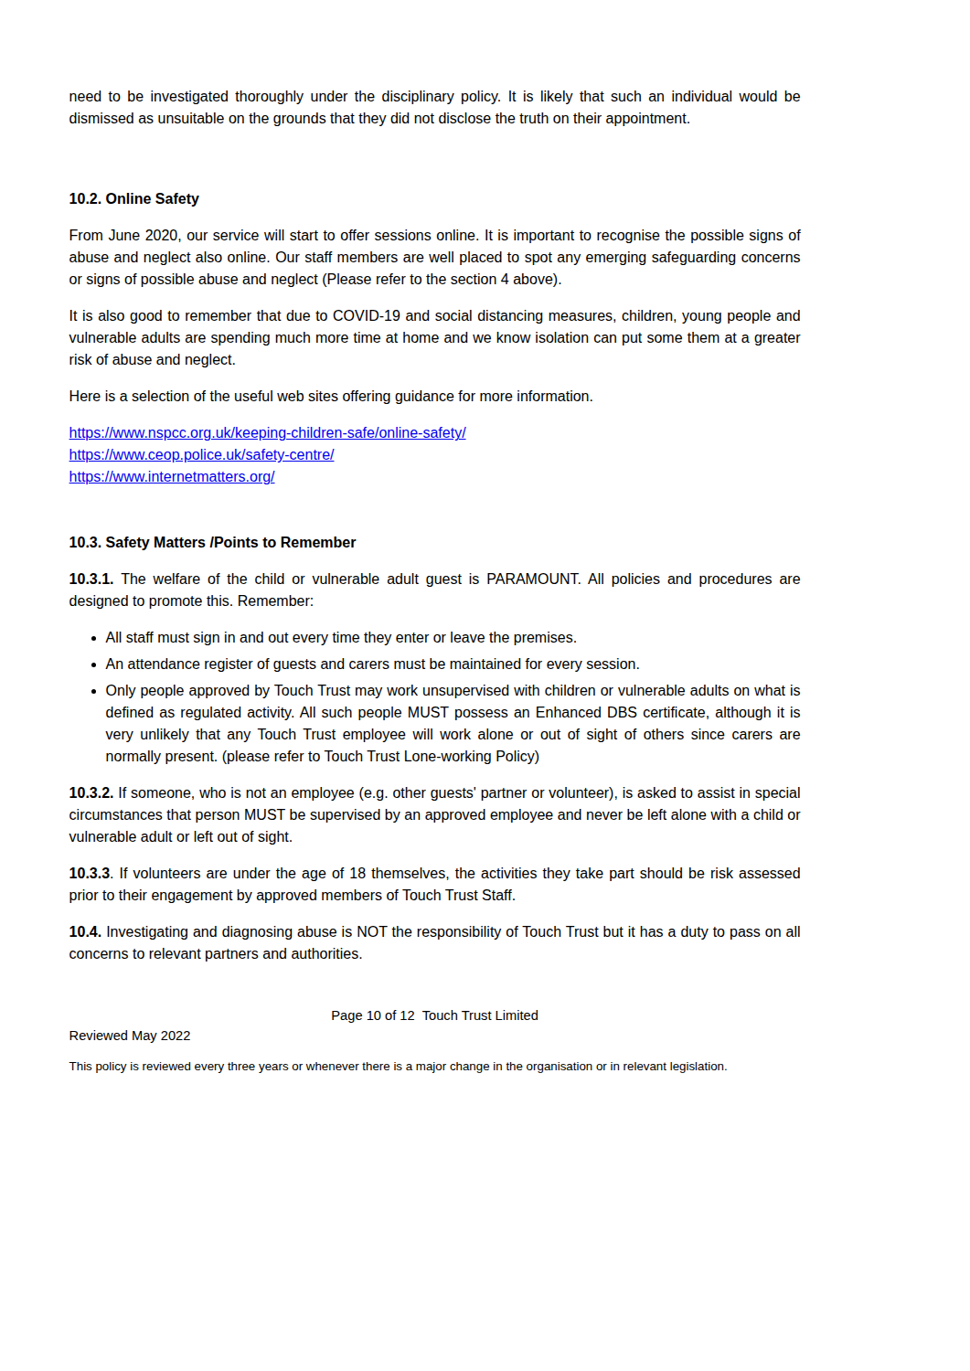need to be investigated thoroughly under the disciplinary policy. It is likely that such an individual would be dismissed as unsuitable on the grounds that they did not disclose the truth on their appointment.
10.2. Online Safety
From June 2020, our service will start to offer sessions online. It is important to recognise the possible signs of abuse and neglect also online. Our staff members are well placed to spot any emerging safeguarding concerns or signs of possible abuse and neglect (Please refer to the section 4 above).
It is also good to remember that due to COVID-19 and social distancing measures, children, young people and vulnerable adults are spending much more time at home and we know isolation can put some them at a greater risk of abuse and neglect.
Here is a selection of the useful web sites offering guidance for more information.
https://www.nspcc.org.uk/keeping-children-safe/online-safety/
https://www.ceop.police.uk/safety-centre/
https://www.internetmatters.org/
10.3. Safety Matters /Points to Remember
10.3.1. The welfare of the child or vulnerable adult guest is PARAMOUNT. All policies and procedures are designed to promote this. Remember:
All staff must sign in and out every time they enter or leave the premises.
An attendance register of guests and carers must be maintained for every session.
Only people approved by Touch Trust may work unsupervised with children or vulnerable adults on what is defined as regulated activity. All such people MUST possess an Enhanced DBS certificate, although it is very unlikely that any Touch Trust employee will work alone or out of sight of others since carers are normally present. (please refer to Touch Trust Lone-working Policy)
10.3.2. If someone, who is not an employee (e.g. other guests' partner or volunteer), is asked to assist in special circumstances that person MUST be supervised by an approved employee and never be left alone with a child or vulnerable adult or left out of sight.
10.3.3. If volunteers are under the age of 18 themselves, the activities they take part should be risk assessed prior to their engagement by approved members of Touch Trust Staff.
10.4. Investigating and diagnosing abuse is NOT the responsibility of Touch Trust but it has a duty to pass on all concerns to relevant partners and authorities.
Page 10 of 12 Touch Trust Limited
Reviewed May 2022
This policy is reviewed every three years or whenever there is a major change in the organisation or in relevant legislation.